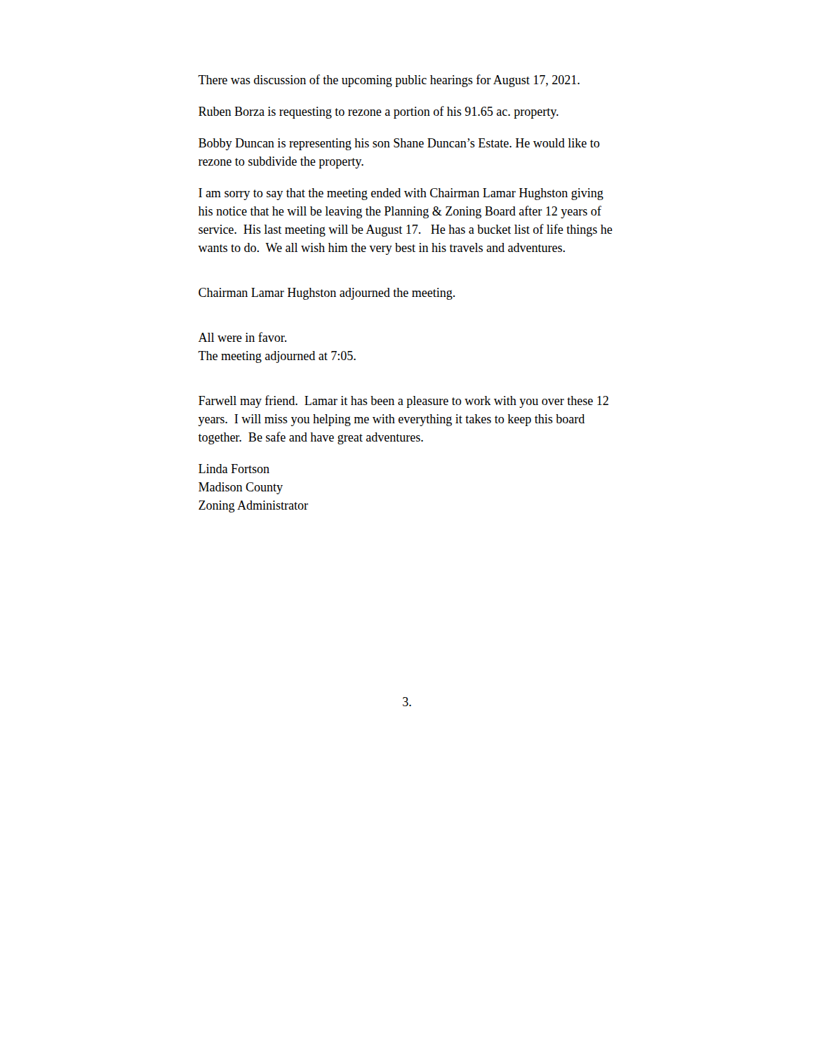There was discussion of the upcoming public hearings for August 17, 2021.
Ruben Borza is requesting to rezone a portion of his 91.65 ac. property.
Bobby Duncan is representing his son Shane Duncan’s Estate. He would like to rezone to subdivide the property.
I am sorry to say that the meeting ended with Chairman Lamar Hughston giving his notice that he will be leaving the Planning & Zoning Board after 12 years of service. His last meeting will be August 17. He has a bucket list of life things he wants to do. We all wish him the very best in his travels and adventures.
Chairman Lamar Hughston adjourned the meeting.
All were in favor.
The meeting adjourned at 7:05.
Farwell may friend. Lamar it has been a pleasure to work with you over these 12 years. I will miss you helping me with everything it takes to keep this board together. Be safe and have great adventures.
Linda Fortson
Madison County
Zoning Administrator
3.